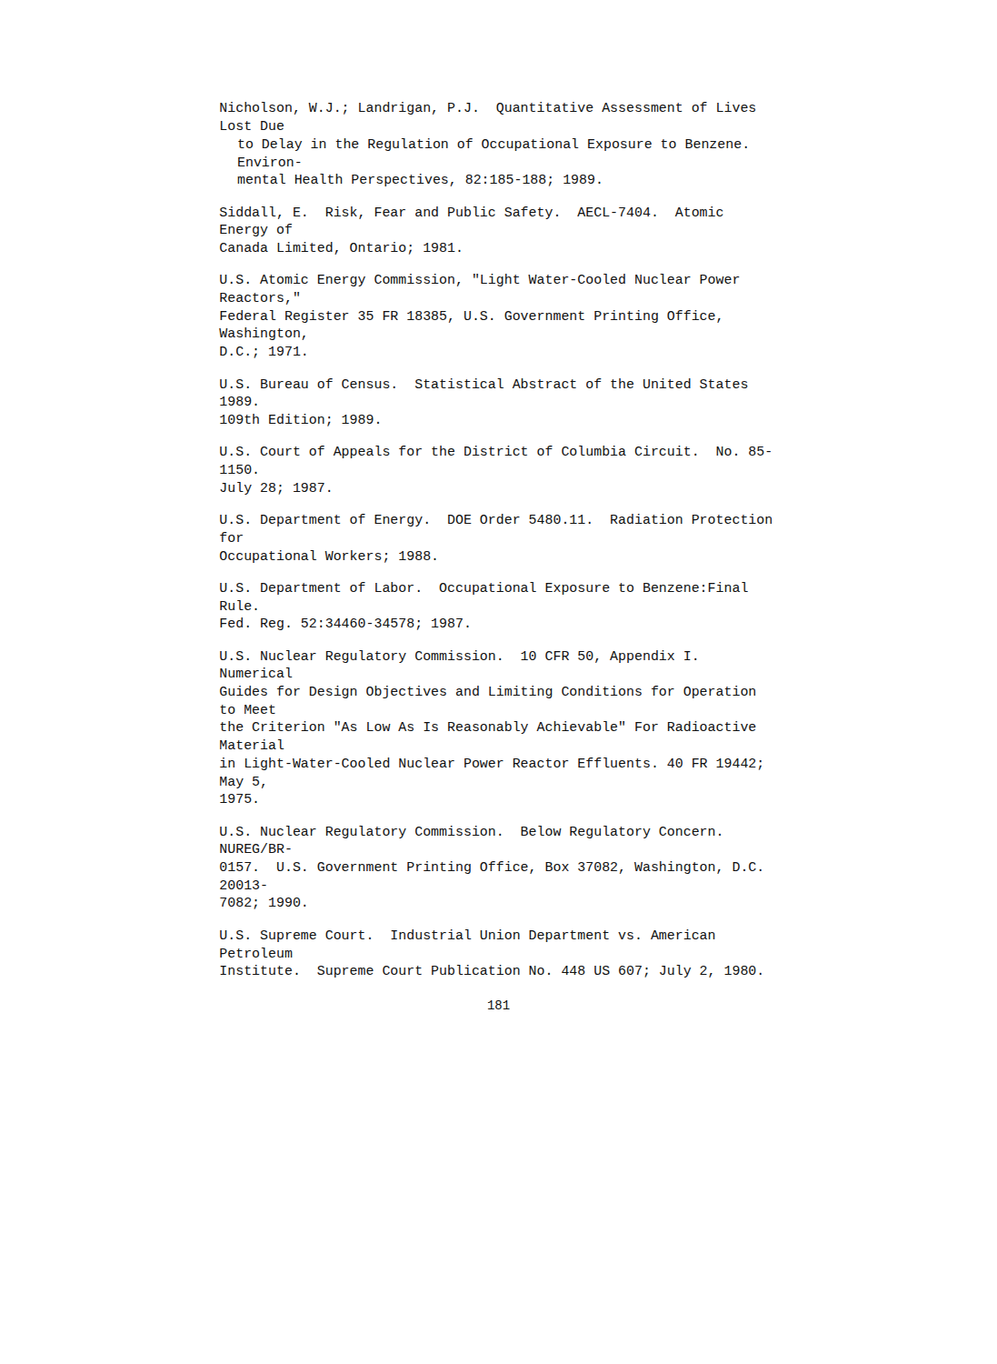Nicholson, W.J.; Landrigan, P.J. Quantitative Assessment of Lives Lost Dueto Delay in the Regulation of Occupational Exposure to Benzene. Environ-mental Health Perspectives, 82:185-188; 1989.
Siddall, E. Risk, Fear and Public Safety. AECL-7404. Atomic Energy of
Canada Limited, Ontario; 1981.
U.S. Atomic Energy Commission, "Light Water-Cooled Nuclear Power Reactors,"
Federal Register 35 FR 18385, U.S. Government Printing Office, Washington,
D.C.; 1971.
U.S. Bureau of Census. Statistical Abstract of the United States 1989.
109th Edition; 1989.
U.S. Court of Appeals for the District of Columbia Circuit. No. 85-1150.
July 28; 1987.
U.S. Department of Energy. DOE Order 5480.11. Radiation Protection for
Occupational Workers; 1988.
U.S. Department of Labor. Occupational Exposure to Benzene:Final Rule.
Fed. Reg. 52:34460-34578; 1987.
U.S. Nuclear Regulatory Commission. 10 CFR 50, Appendix I. Numerical
Guides for Design Objectives and Limiting Conditions for Operation to Meet
the Criterion "As Low As Is Reasonably Achievable" For Radioactive Material
in Light-Water-Cooled Nuclear Power Reactor Effluents. 40 FR 19442; May 5,
1975.
U.S. Nuclear Regulatory Commission. Below Regulatory Concern. NUREG/BR-
0157. U.S. Government Printing Office, Box 37082, Washington, D.C. 20013-
7082; 1990.
U.S. Supreme Court. Industrial Union Department vs. American Petroleum
Institute. Supreme Court Publication No. 448 US 607; July 2, 1980.
181